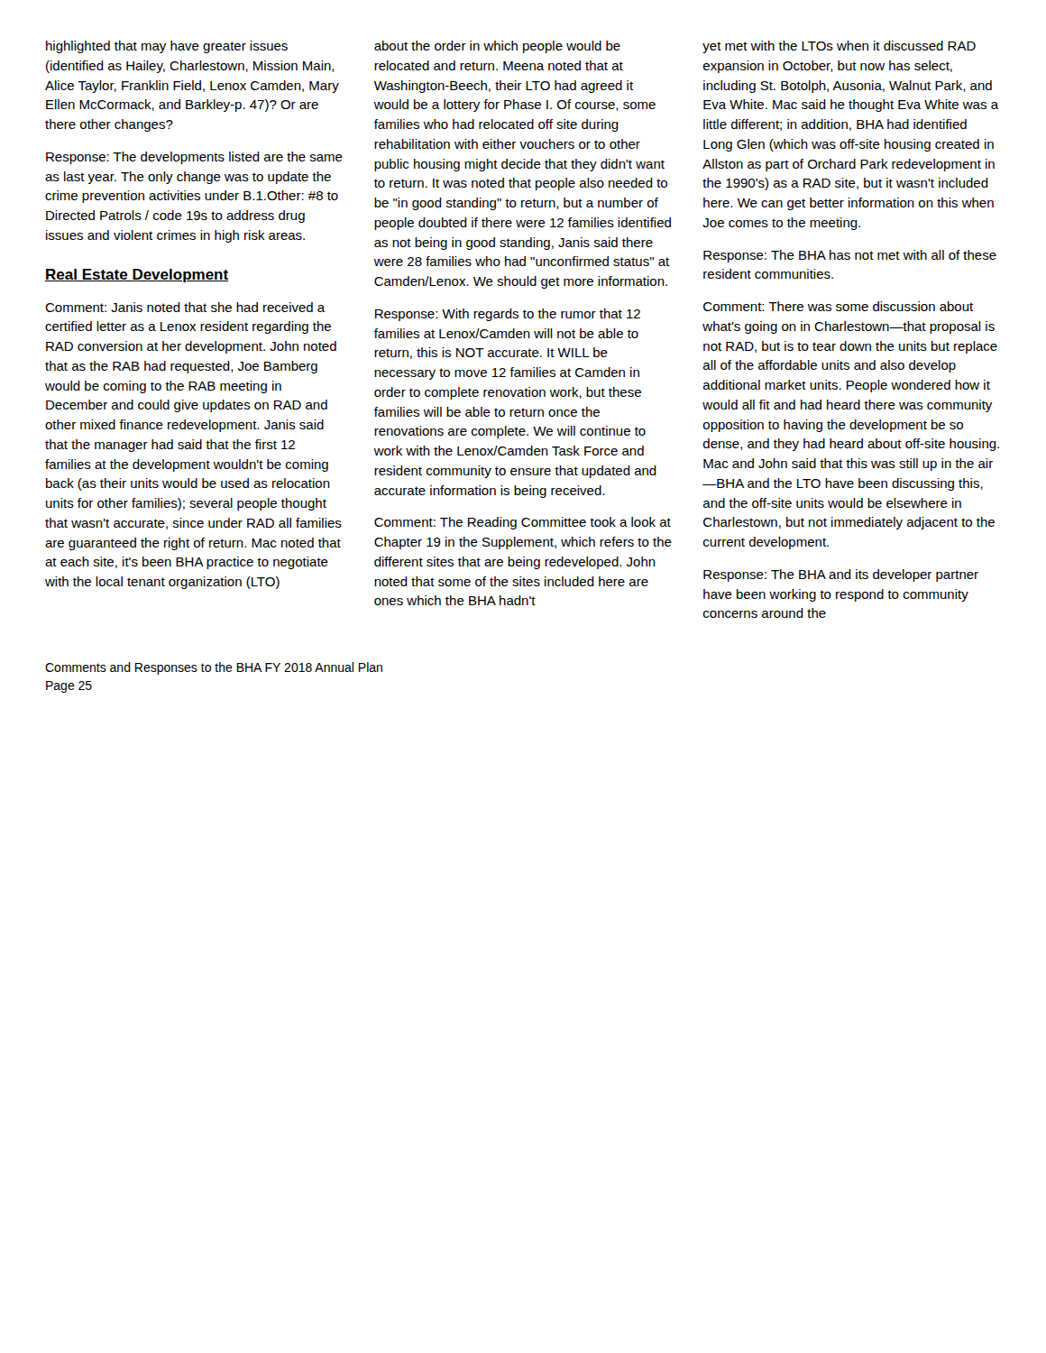highlighted that may have greater issues (identified as Hailey, Charlestown, Mission Main, Alice Taylor, Franklin Field, Lenox Camden, Mary Ellen McCormack, and Barkley-p. 47)? Or are there other changes?
Response: The developments listed are the same as last year. The only change was to update the crime prevention activities under B.1.Other: #8 to Directed Patrols / code 19s to address drug issues and violent crimes in high risk areas.
Real Estate Development
Comment: Janis noted that she had received a certified letter as a Lenox resident regarding the RAD conversion at her development. John noted that as the RAB had requested, Joe Bamberg would be coming to the RAB meeting in December and could give updates on RAD and other mixed finance redevelopment. Janis said that the manager had said that the first 12 families at the development wouldn't be coming back (as their units would be used as relocation units for other families); several people thought that wasn't accurate, since under RAD all families are guaranteed the right of return. Mac noted that at each site, it's been BHA practice to negotiate with the local tenant organization (LTO)
about the order in which people would be relocated and return. Meena noted that at Washington-Beech, their LTO had agreed it would be a lottery for Phase I. Of course, some families who had relocated off site during rehabilitation with either vouchers or to other public housing might decide that they didn't want to return. It was noted that people also needed to be "in good standing" to return, but a number of people doubted if there were 12 families identified as not being in good standing, Janis said there were 28 families who had "unconfirmed status" at Camden/Lenox. We should get more information.
Response: With regards to the rumor that 12 families at Lenox/Camden will not be able to return, this is NOT accurate. It WILL be necessary to move 12 families at Camden in order to complete renovation work, but these families will be able to return once the renovations are complete. We will continue to work with the Lenox/Camden Task Force and resident community to ensure that updated and accurate information is being received.
Comment: The Reading Committee took a look at Chapter 19 in the Supplement, which refers to the different sites that are being redeveloped. John noted that some of the sites included here are ones which the BHA hadn't
yet met with the LTOs when it discussed RAD expansion in October, but now has select, including St. Botolph, Ausonia, Walnut Park, and Eva White. Mac said he thought Eva White was a little different; in addition, BHA had identified Long Glen (which was off-site housing created in Allston as part of Orchard Park redevelopment in the 1990's) as a RAD site, but it wasn't included here. We can get better information on this when Joe comes to the meeting.
Response: The BHA has not met with all of these resident communities.
Comment: There was some discussion about what's going on in Charlestown—that proposal is not RAD, but is to tear down the units but replace all of the affordable units and also develop additional market units. People wondered how it would all fit and had heard there was community opposition to having the development be so dense, and they had heard about off-site housing. Mac and John said that this was still up in the air—BHA and the LTO have been discussing this, and the off-site units would be elsewhere in Charlestown, but not immediately adjacent to the current development.
Response: The BHA and its developer partner have been working to respond to community concerns around the
Comments and Responses to the BHA FY 2018 Annual Plan
Page 25